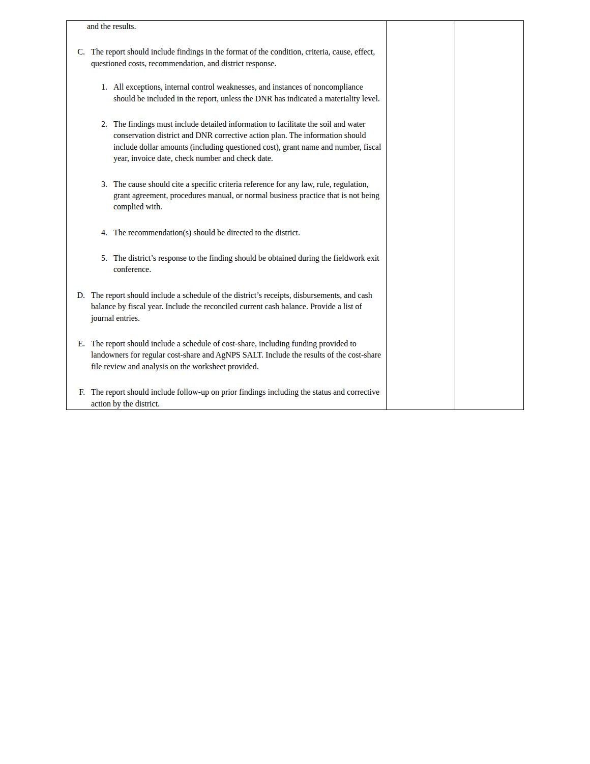| and the results. The report should include findings in the format of the condition, criteria, cause, effect, questioned costs, recommendation, and district response. All exceptions, internal control weaknesses, and instances of noncompliance should be included in the report, unless the DNR has indicated a materiality level. The findings must include detailed information to facilitate the soil and water conservation district and DNR corrective action plan. The information should include dollar amounts (including questioned cost), grant name and number, fiscal year, invoice date, check number and check date. The cause should cite a specific criteria reference for any law, rule, regulation, grant agreement, procedures manual, or normal business practice that is not being complied with. The recommendation(s) should be directed to the district. The district’s response to the finding should be obtained during the fieldwork exit conference. The report should include a schedule of the district’s receipts, disbursements, and cash balance by fiscal year. Include the reconciled current cash balance. Provide a list of journal entries. The report should include a schedule of cost-share, including funding provided to landowners for regular cost-share and AgNPS SALT. Include the results of the cost-share file review and analysis on the worksheet provided. The report should include follow-up on prior findings including the status and corrective action by the district. | | |